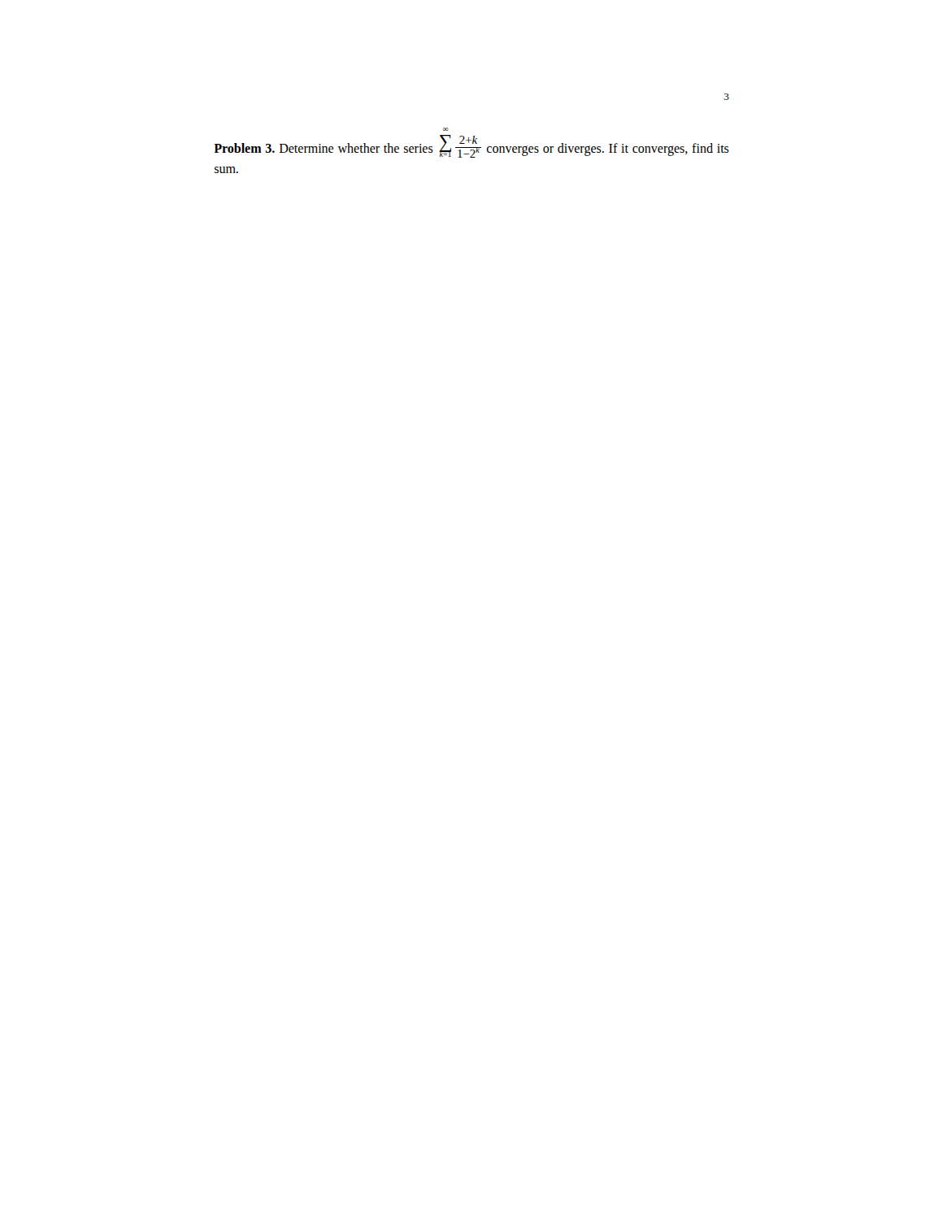3
Problem 3. Determine whether the series ∞∑k=12+k 1−2k converges or diverges. If it converges, find its sum.